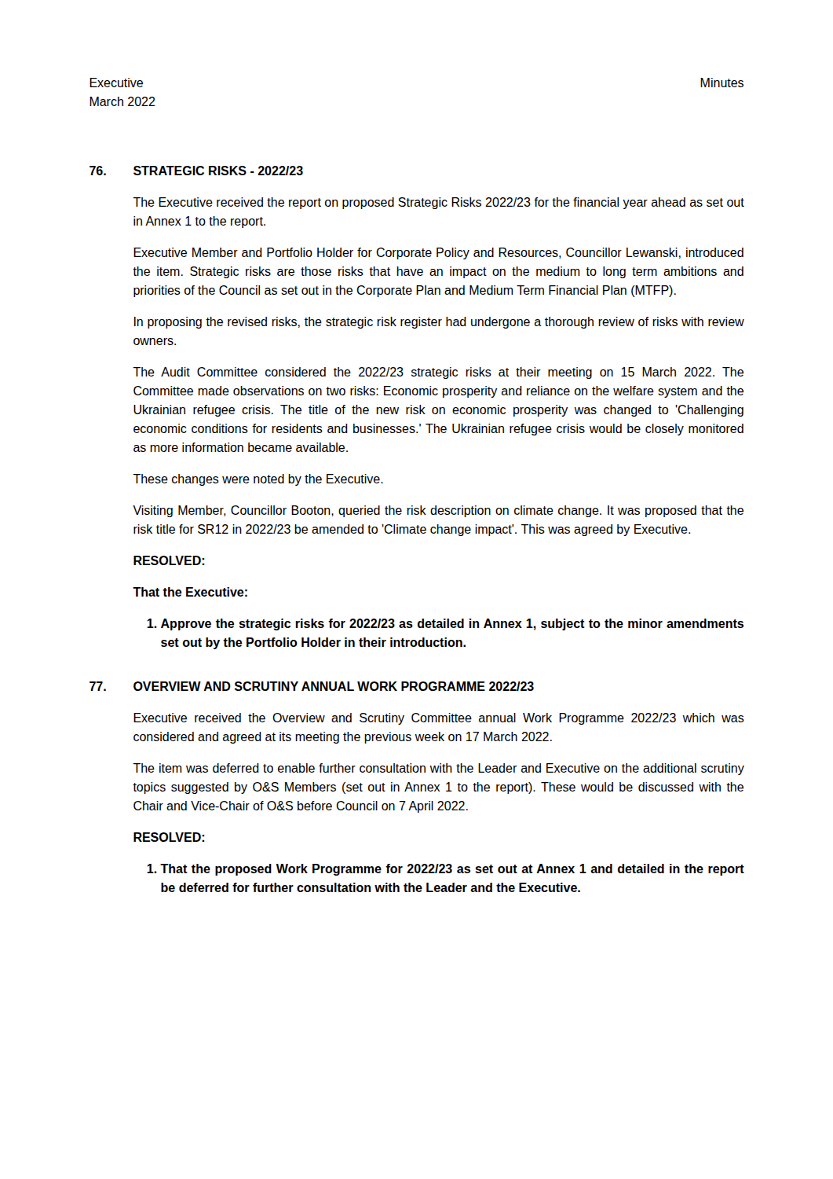Executive
March 2022
Minutes
76. Strategic Risks - 2022/23
The Executive received the report on proposed Strategic Risks 2022/23 for the financial year ahead as set out in Annex 1 to the report.
Executive Member and Portfolio Holder for Corporate Policy and Resources, Councillor Lewanski, introduced the item. Strategic risks are those risks that have an impact on the medium to long term ambitions and priorities of the Council as set out in the Corporate Plan and Medium Term Financial Plan (MTFP).
In proposing the revised risks, the strategic risk register had undergone a thorough review of risks with review owners.
The Audit Committee considered the 2022/23 strategic risks at their meeting on 15 March 2022. The Committee made observations on two risks: Economic prosperity and reliance on the welfare system and the Ukrainian refugee crisis. The title of the new risk on economic prosperity was changed to 'Challenging economic conditions for residents and businesses.' The Ukrainian refugee crisis would be closely monitored as more information became available.
These changes were noted by the Executive.
Visiting Member, Councillor Booton, queried the risk description on climate change. It was proposed that the risk title for SR12 in 2022/23 be amended to 'Climate change impact'. This was agreed by Executive.
RESOLVED:
That the Executive:
Approve the strategic risks for 2022/23 as detailed in Annex 1, subject to the minor amendments set out by the Portfolio Holder in their introduction.
77. Overview and Scrutiny Annual Work Programme 2022/23
Executive received the Overview and Scrutiny Committee annual Work Programme 2022/23 which was considered and agreed at its meeting the previous week on 17 March 2022.
The item was deferred to enable further consultation with the Leader and Executive on the additional scrutiny topics suggested by O&S Members (set out in Annex 1 to the report). These would be discussed with the Chair and Vice-Chair of O&S before Council on 7 April 2022.
RESOLVED:
That the proposed Work Programme for 2022/23 as set out at Annex 1 and detailed in the report be deferred for further consultation with the Leader and the Executive.